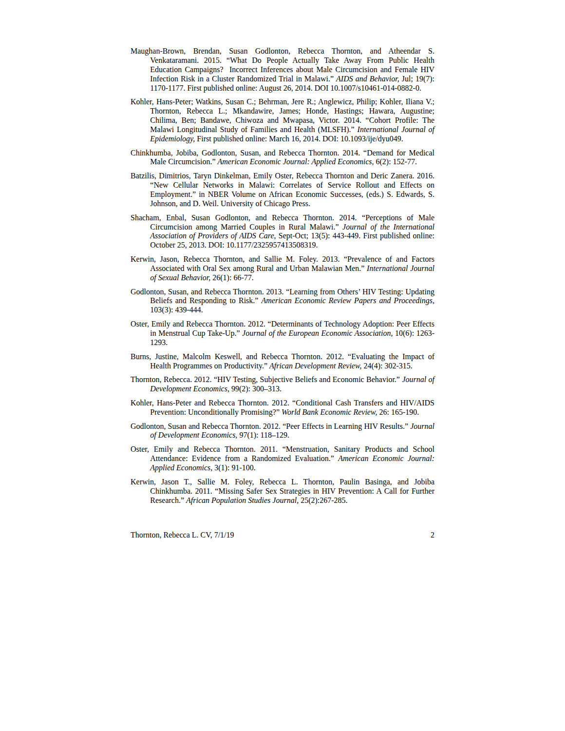Maughan-Brown, Brendan, Susan Godlonton, Rebecca Thornton, and Atheendar S. Venkataramani. 2015. “What Do People Actually Take Away From Public Health Education Campaigns? Incorrect Inferences about Male Circumcision and Female HIV Infection Risk in a Cluster Randomized Trial in Malawi.” AIDS and Behavior, Jul; 19(7): 1170-1177. First published online: August 26, 2014. DOI 10.1007/s10461-014-0882-0.
Kohler, Hans-Peter; Watkins, Susan C.; Behrman, Jere R.; Anglewicz, Philip; Kohler, Iliana V.; Thornton, Rebecca L.; Mkandawire, James; Honde, Hastings; Hawara, Augustine; Chilima, Ben; Bandawe, Chiwoza and Mwapasa, Victor. 2014. “Cohort Profile: The Malawi Longitudinal Study of Families and Health (MLSFH).” International Journal of Epidemiology, First published online: March 16, 2014. DOI: 10.1093/ije/dyu049.
Chinkhumba, Jobiba, Godlonton, Susan, and Rebecca Thornton. 2014. “Demand for Medical Male Circumcision.” American Economic Journal: Applied Economics, 6(2): 152-77.
Batzilis, Dimitrios, Taryn Dinkelman, Emily Oster, Rebecca Thornton and Deric Zanera. 2016. “New Cellular Networks in Malawi: Correlates of Service Rollout and Effects on Employment.” in NBER Volume on African Economic Successes, (eds.) S. Edwards, S. Johnson, and D. Weil. University of Chicago Press.
Shacham, Enbal, Susan Godlonton, and Rebecca Thornton. 2014. “Perceptions of Male Circumcision among Married Couples in Rural Malawi.” Journal of the International Association of Providers of AIDS Care, Sept-Oct; 13(5): 443-449. First published online: October 25, 2013. DOI: 10.1177/2325957413508319.
Kerwin, Jason, Rebecca Thornton, and Sallie M. Foley. 2013. “Prevalence of and Factors Associated with Oral Sex among Rural and Urban Malawian Men.” International Journal of Sexual Behavior, 26(1): 66-77.
Godlonton, Susan, and Rebecca Thornton. 2013. “Learning from Others’ HIV Testing: Updating Beliefs and Responding to Risk.” American Economic Review Papers and Proceedings, 103(3): 439-444.
Oster, Emily and Rebecca Thornton. 2012. “Determinants of Technology Adoption: Peer Effects in Menstrual Cup Take-Up.” Journal of the European Economic Association, 10(6): 1263-1293.
Burns, Justine, Malcolm Keswell, and Rebecca Thornton. 2012. “Evaluating the Impact of Health Programmes on Productivity.” African Development Review, 24(4): 302-315.
Thornton, Rebecca. 2012. “HIV Testing, Subjective Beliefs and Economic Behavior.” Journal of Development Economics, 99(2): 300–313.
Kohler, Hans-Peter and Rebecca Thornton. 2012. “Conditional Cash Transfers and HIV/AIDS Prevention: Unconditionally Promising?” World Bank Economic Review, 26: 165-190.
Godlonton, Susan and Rebecca Thornton. 2012. “Peer Effects in Learning HIV Results.” Journal of Development Economics, 97(1): 118–129.
Oster, Emily and Rebecca Thornton. 2011. “Menstruation, Sanitary Products and School Attendance: Evidence from a Randomized Evaluation.” American Economic Journal: Applied Economics, 3(1): 91-100.
Kerwin, Jason T., Sallie M. Foley, Rebecca L. Thornton, Paulin Basinga, and Jobiba Chinkhumba. 2011. “Missing Safer Sex Strategies in HIV Prevention: A Call for Further Research.” African Population Studies Journal, 25(2):267-285.
Thornton, Rebecca L. CV, 7/1/19
2